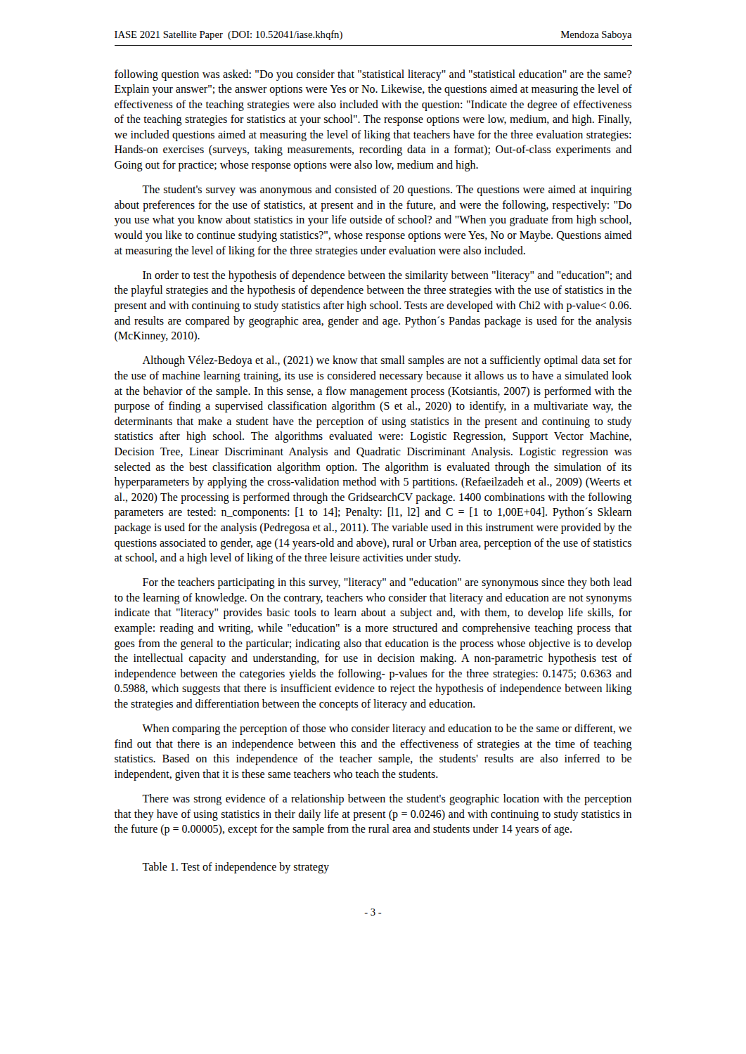IASE 2021 Satellite Paper (DOI: 10.52041/iase.khqfn) Mendoza Saboya
following question was asked: "Do you consider that "statistical literacy" and "statistical education" are the same? Explain your answer"; the answer options were Yes or No. Likewise, the questions aimed at measuring the level of effectiveness of the teaching strategies were also included with the question: "Indicate the degree of effectiveness of the teaching strategies for statistics at your school". The response options were low, medium, and high. Finally, we included questions aimed at measuring the level of liking that teachers have for the three evaluation strategies: Hands-on exercises (surveys, taking measurements, recording data in a format); Out-of-class experiments and Going out for practice; whose response options were also low, medium and high.
The student's survey was anonymous and consisted of 20 questions. The questions were aimed at inquiring about preferences for the use of statistics, at present and in the future, and were the following, respectively: "Do you use what you know about statistics in your life outside of school? and "When you graduate from high school, would you like to continue studying statistics?", whose response options were Yes, No or Maybe. Questions aimed at measuring the level of liking for the three strategies under evaluation were also included.
In order to test the hypothesis of dependence between the similarity between "literacy" and "education"; and the playful strategies and the hypothesis of dependence between the three strategies with the use of statistics in the present and with continuing to study statistics after high school. Tests are developed with Chi2 with p-value< 0.06. and results are compared by geographic area, gender and age. Python´s Pandas package is used for the analysis (McKinney, 2010).
Although Vélez-Bedoya et al., (2021) we know that small samples are not a sufficiently optimal data set for the use of machine learning training, its use is considered necessary because it allows us to have a simulated look at the behavior of the sample. In this sense, a flow management process (Kotsiantis, 2007) is performed with the purpose of finding a supervised classification algorithm (S et al., 2020) to identify, in a multivariate way, the determinants that make a student have the perception of using statistics in the present and continuing to study statistics after high school. The algorithms evaluated were: Logistic Regression, Support Vector Machine, Decision Tree, Linear Discriminant Analysis and Quadratic Discriminant Analysis. Logistic regression was selected as the best classification algorithm option. The algorithm is evaluated through the simulation of its hyperparameters by applying the cross-validation method with 5 partitions. (Refaeilzadeh et al., 2009) (Weerts et al., 2020) The processing is performed through the GridsearchCV package. 1400 combinations with the following parameters are tested: n_components: [1 to 14]; Penalty: [l1, l2] and C = [1 to 1,00E+04]. Python´s Sklearn package is used for the analysis (Pedregosa et al., 2011). The variable used in this instrument were provided by the questions associated to gender, age (14 years-old and above), rural or Urban area, perception of the use of statistics at school, and a high level of liking of the three leisure activities under study.
For the teachers participating in this survey, "literacy" and "education" are synonymous since they both lead to the learning of knowledge. On the contrary, teachers who consider that literacy and education are not synonyms indicate that "literacy" provides basic tools to learn about a subject and, with them, to develop life skills, for example: reading and writing, while "education" is a more structured and comprehensive teaching process that goes from the general to the particular; indicating also that education is the process whose objective is to develop the intellectual capacity and understanding, for use in decision making. A non-parametric hypothesis test of independence between the categories yields the following- p-values for the three strategies: 0.1475; 0.6363 and 0.5988, which suggests that there is insufficient evidence to reject the hypothesis of independence between liking the strategies and differentiation between the concepts of literacy and education.
When comparing the perception of those who consider literacy and education to be the same or different, we find out that there is an independence between this and the effectiveness of strategies at the time of teaching statistics. Based on this independence of the teacher sample, the students' results are also inferred to be independent, given that it is these same teachers who teach the students.
There was strong evidence of a relationship between the student's geographic location with the perception that they have of using statistics in their daily life at present (p = 0.0246) and with continuing to study statistics in the future (p = 0.00005), except for the sample from the rural area and students under 14 years of age.
Table 1. Test of independence by strategy
- 3 -